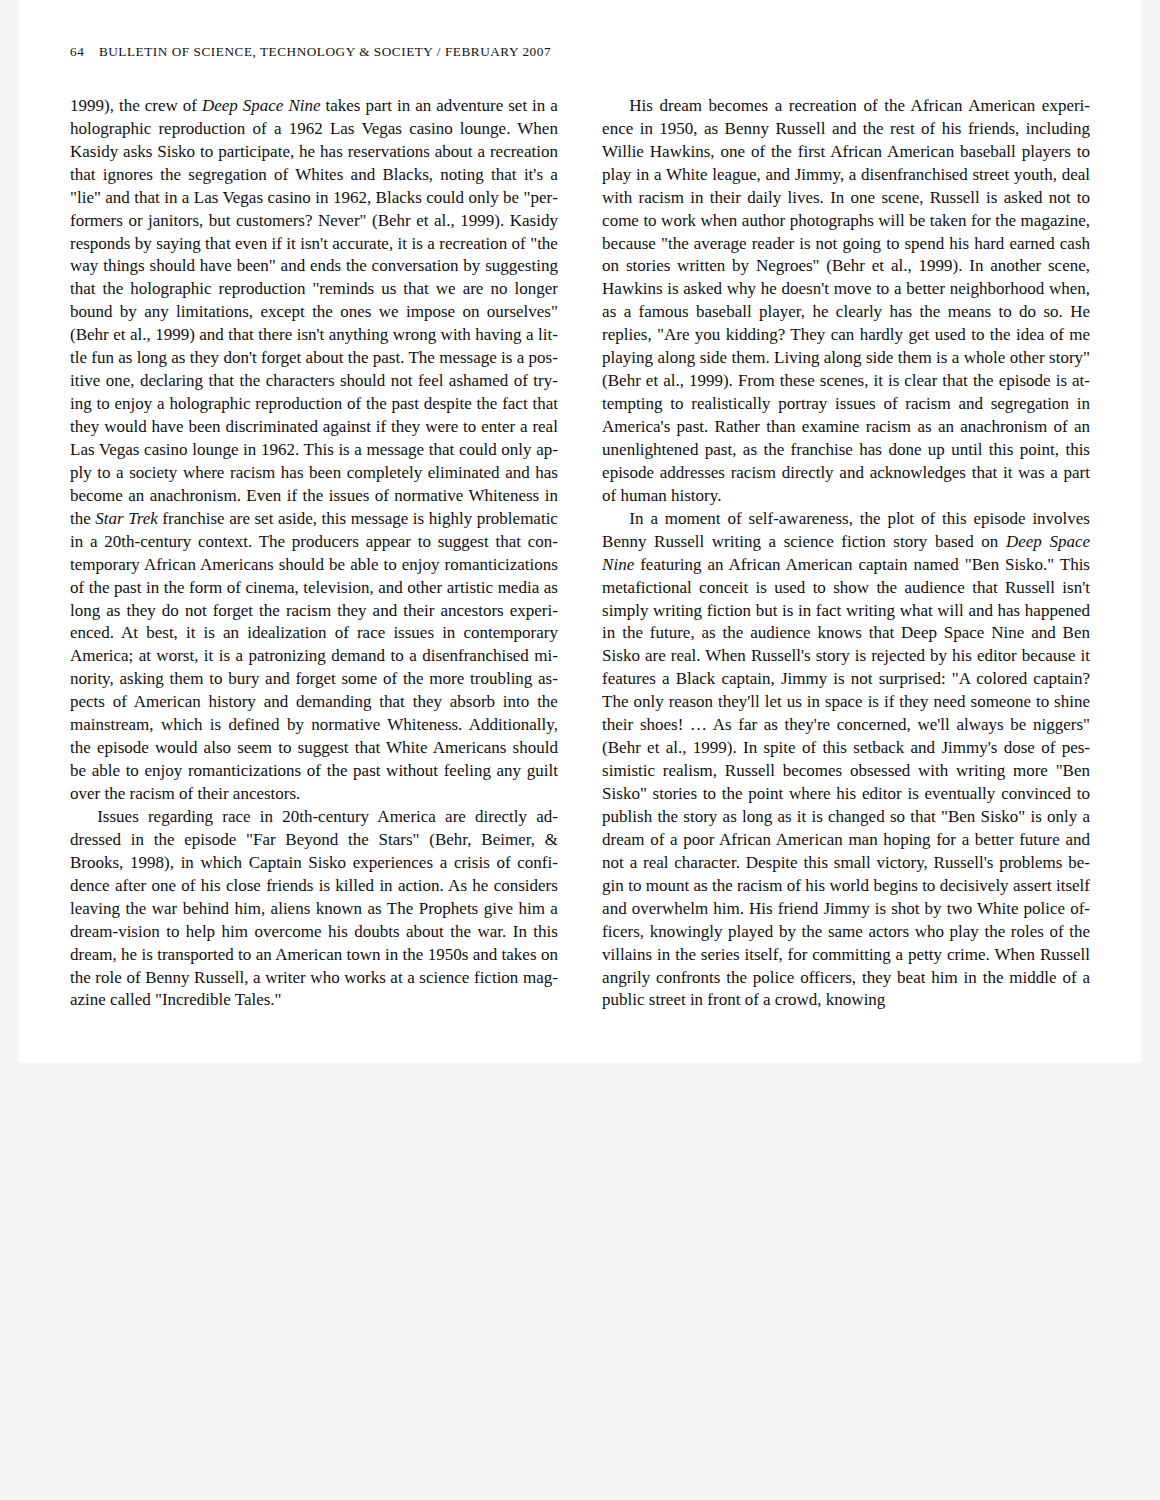64 Bulletin of Science, Technology & Society / February 2007
1999), the crew of Deep Space Nine takes part in an adventure set in a holographic reproduction of a 1962 Las Vegas casino lounge. When Kasidy asks Sisko to participate, he has reservations about a recreation that ignores the segregation of Whites and Blacks, noting that it's a "lie" and that in a Las Vegas casino in 1962, Blacks could only be "performers or janitors, but customers? Never" (Behr et al., 1999). Kasidy responds by saying that even if it isn't accurate, it is a recreation of "the way things should have been" and ends the conversation by suggesting that the holographic reproduction "reminds us that we are no longer bound by any limitations, except the ones we impose on ourselves" (Behr et al., 1999) and that there isn't anything wrong with having a little fun as long as they don't forget about the past. The message is a positive one, declaring that the characters should not feel ashamed of trying to enjoy a holographic reproduction of the past despite the fact that they would have been discriminated against if they were to enter a real Las Vegas casino lounge in 1962. This is a message that could only apply to a society where racism has been completely eliminated and has become an anachronism. Even if the issues of normative Whiteness in the Star Trek franchise are set aside, this message is highly problematic in a 20th-century context. The producers appear to suggest that contemporary African Americans should be able to enjoy romanticizations of the past in the form of cinema, television, and other artistic media as long as they do not forget the racism they and their ancestors experienced. At best, it is an idealization of race issues in contemporary America; at worst, it is a patronizing demand to a disenfranchised minority, asking them to bury and forget some of the more troubling aspects of American history and demanding that they absorb into the mainstream, which is defined by normative Whiteness. Additionally, the episode would also seem to suggest that White Americans should be able to enjoy romanticizations of the past without feeling any guilt over the racism of their ancestors.
Issues regarding race in 20th-century America are directly addressed in the episode "Far Beyond the Stars" (Behr, Beimer, & Brooks, 1998), in which Captain Sisko experiences a crisis of confidence after one of his close friends is killed in action. As he considers leaving the war behind him, aliens known as The Prophets give him a dream-vision to help him overcome his doubts about the war. In this dream, he is transported to an American town in the 1950s and takes on the role of Benny Russell, a writer who works at a science fiction magazine called "Incredible Tales."
His dream becomes a recreation of the African American experience in 1950, as Benny Russell and the rest of his friends, including Willie Hawkins, one of the first African American baseball players to play in a White league, and Jimmy, a disenfranchised street youth, deal with racism in their daily lives. In one scene, Russell is asked not to come to work when author photographs will be taken for the magazine, because "the average reader is not going to spend his hard earned cash on stories written by Negroes" (Behr et al., 1999). In another scene, Hawkins is asked why he doesn't move to a better neighborhood when, as a famous baseball player, he clearly has the means to do so. He replies, "Are you kidding? They can hardly get used to the idea of me playing along side them. Living along side them is a whole other story" (Behr et al., 1999). From these scenes, it is clear that the episode is attempting to realistically portray issues of racism and segregation in America's past. Rather than examine racism as an anachronism of an unenlightened past, as the franchise has done up until this point, this episode addresses racism directly and acknowledges that it was a part of human history.
In a moment of self-awareness, the plot of this episode involves Benny Russell writing a science fiction story based on Deep Space Nine featuring an African American captain named "Ben Sisko." This metafictional conceit is used to show the audience that Russell isn't simply writing fiction but is in fact writing what will and has happened in the future, as the audience knows that Deep Space Nine and Ben Sisko are real. When Russell's story is rejected by his editor because it features a Black captain, Jimmy is not surprised: "A colored captain? The only reason they'll let us in space is if they need someone to shine their shoes! … As far as they're concerned, we'll always be niggers" (Behr et al., 1999). In spite of this setback and Jimmy's dose of pessimistic realism, Russell becomes obsessed with writing more "Ben Sisko" stories to the point where his editor is eventually convinced to publish the story as long as it is changed so that "Ben Sisko" is only a dream of a poor African American man hoping for a better future and not a real character. Despite this small victory, Russell's problems begin to mount as the racism of his world begins to decisively assert itself and overwhelm him. His friend Jimmy is shot by two White police officers, knowingly played by the same actors who play the roles of the villains in the series itself, for committing a petty crime. When Russell angrily confronts the police officers, they beat him in the middle of a public street in front of a crowd, knowing